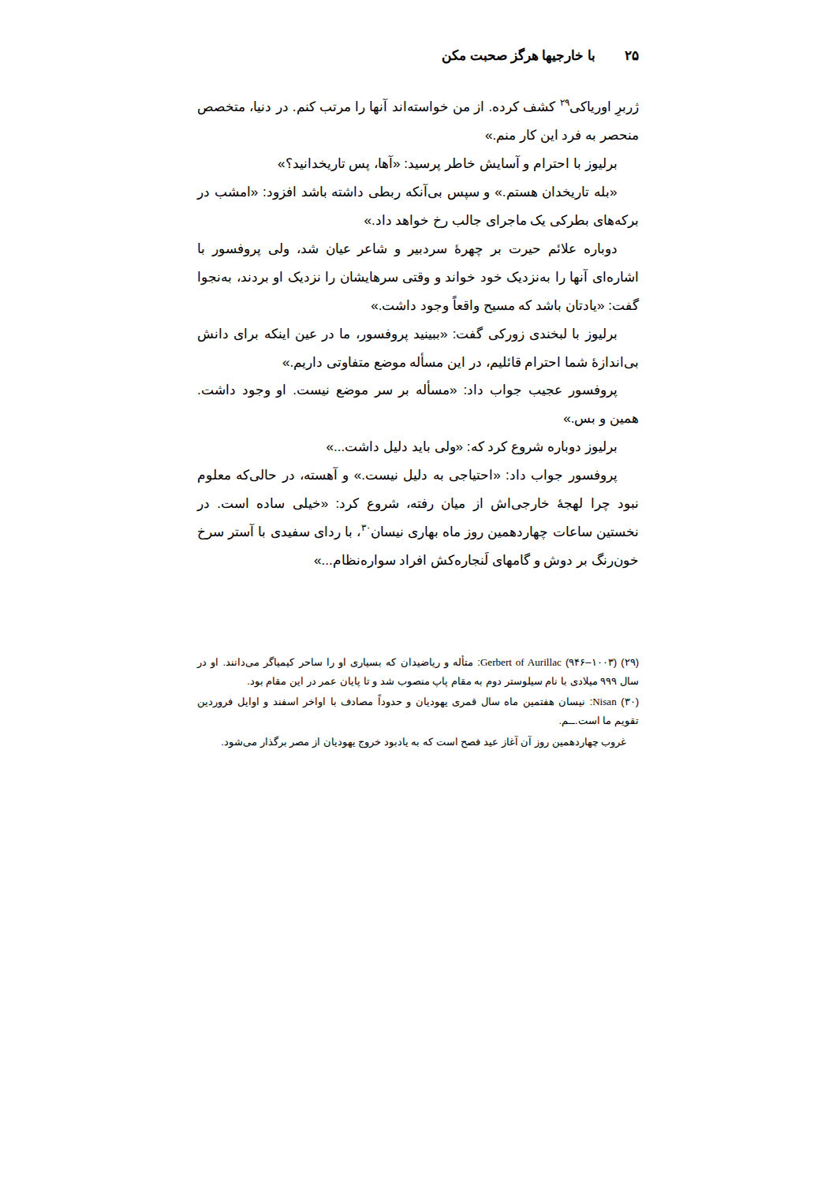۲۵ با خارجیها هرگز صحبت مکن
ژربرِ اوریاکی۲۹ کشف کرده. از من خواسته‌اند آنها را مرتب کنم. در دنیا، متخصص منحصر به فرد این کار منم.»
برلیوز با احترام و آسایش خاطر پرسید: «آها، پس تاریخدانید؟»
«بله تاریخدان هستم.» و سپس بی‌آنکه ربطی داشته باشد افزود: «امشب در برکه‌های بطرکی یک ماجرای جالب رخ خواهد داد.»
دوباره علائم حیرت بر چهرهٔ سردبیر و شاعر عیان شد، ولی پروفسور با اشاره‌ای آنها را به‌نزدیک خود خواند و وقتی سرهایشان را نزدیک او بردند، به‌نجوا گفت: «یادتان باشد که مسیح واقعاً وجود داشت.»
برلیوز با لبخندی زورکی گفت: «ببینید پروفسور، ما در عین اینکه برای دانش بی‌اندازهٔ شما احترام قائلیم، در این مسأله موضع متفاوتی داریم.»
پروفسور عجیب جواب داد: «مسأله بر سر موضع نیست. او وجود داشت. همین و بس.»
برلیوز دوباره شروع کرد که: «ولی باید دلیل داشت...»
پروفسور جواب داد: «احتیاجی به دلیل نیست.» و آهسته، در حالی‌که معلوم نبود چرا لهجهٔ خارجی‌اش از میان رفته، شروع کرد: «خیلی ساده است. در نخستین ساعات چهاردهمین روز ماه بهاری نیسان۳۰، با ردای سفیدی با آستر سرخ خون‌رنگ بر دوش و گامهای لَنجاره‌کش افراد سواره‌نظام...»
(۲۹) Gerbert of Aurillac (۹۴۶–۱۰۰۳): متأله و ریاضیدان که بسیاری او را ساحر کیمیاگر می‌دانند. او در سال ۹۹۹ میلادی با نام سیلوستر دوم به مقام پاپ منصوب شد و تا پایان عمر در این مقام بود.
(۳۰) Nisan: نیسان هفتمین ماه سال قمری یهودیان و حدوداً مصادف با اواخر اسفند و اوایل فروردین تقویم ما است.ــم.
غروب چهاردهمین روز آن آغاز عید فصح است که به یادبود خروج یهودیان از مصر برگذار می‌شود.